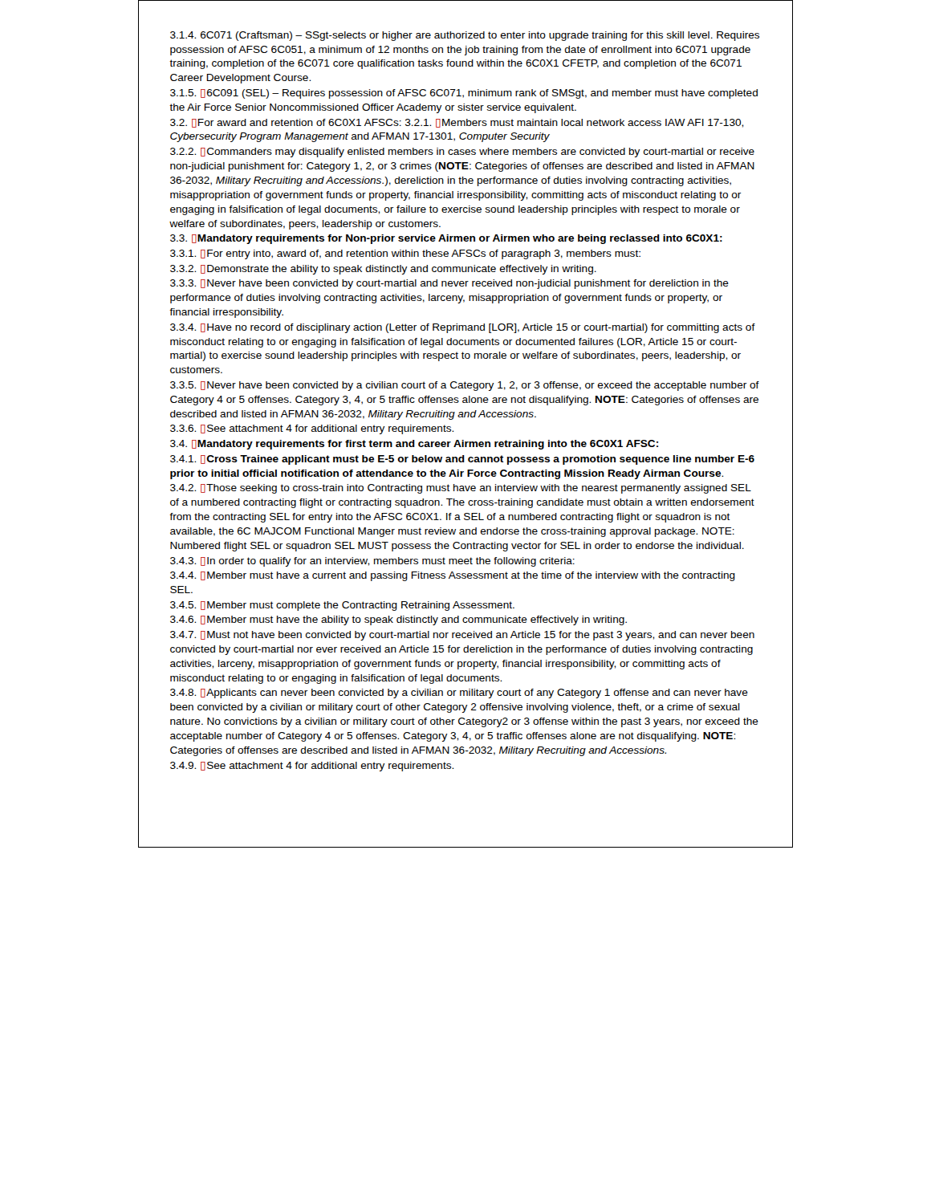3.1.4. 6C071 (Craftsman) – SSgt-selects or higher are authorized to enter into upgrade training for this skill level. Requires possession of AFSC 6C051, a minimum of 12 months on the job training from the date of enrollment into 6C071 upgrade training, completion of the 6C071 core qualification tasks found within the 6C0X1 CFETP, and completion of the 6C071 Career Development Course.
3.1.5. ▯6C091 (SEL) – Requires possession of AFSC 6C071, minimum rank of SMSgt, and member must have completed the Air Force Senior Noncommissioned Officer Academy or sister service equivalent.
3.2. ▯For award and retention of 6C0X1 AFSCs: 3.2.1. ▯Members must maintain local network access IAW AFI 17-130, Cybersecurity Program Management and AFMAN 17-1301, Computer Security
3.2.2. ▯Commanders may disqualify enlisted members in cases where members are convicted by court-martial or receive non-judicial punishment for: Category 1, 2, or 3 crimes (NOTE: Categories of offenses are described and listed in AFMAN 36-2032, Military Recruiting and Accessions.), dereliction in the performance of duties involving contracting activities, misappropriation of government funds or property, financial irresponsibility, committing acts of misconduct relating to or engaging in falsification of legal documents, or failure to exercise sound leadership principles with respect to morale or welfare of subordinates, peers, leadership or customers.
3.3. ▯Mandatory requirements for Non-prior service Airmen or Airmen who are being reclassed into 6C0X1:
3.3.1. ▯For entry into, award of, and retention within these AFSCs of paragraph 3, members must:
3.3.2. ▯Demonstrate the ability to speak distinctly and communicate effectively in writing.
3.3.3. ▯Never have been convicted by court-martial and never received non-judicial punishment for dereliction in the performance of duties involving contracting activities, larceny, misappropriation of government funds or property, or financial irresponsibility.
3.3.4. ▯Have no record of disciplinary action (Letter of Reprimand [LOR], Article 15 or court-martial) for committing acts of misconduct relating to or engaging in falsification of legal documents or documented failures (LOR, Article 15 or court-martial) to exercise sound leadership principles with respect to morale or welfare of subordinates, peers, leadership, or customers.
3.3.5. ▯Never have been convicted by a civilian court of a Category 1, 2, or 3 offense, or exceed the acceptable number of Category 4 or 5 offenses. Category 3, 4, or 5 traffic offenses alone are not disqualifying. NOTE: Categories of offenses are described and listed in AFMAN 36-2032, Military Recruiting and Accessions.
3.3.6. ▯See attachment 4 for additional entry requirements.
3.4. ▯Mandatory requirements for first term and career Airmen retraining into the 6C0X1 AFSC:
3.4.1. ▯Cross Trainee applicant must be E-5 or below and cannot possess a promotion sequence line number E-6 prior to initial official notification of attendance to the Air Force Contracting Mission Ready Airman Course.
3.4.2. ▯Those seeking to cross-train into Contracting must have an interview with the nearest permanently assigned SEL of a numbered contracting flight or contracting squadron. The cross-training candidate must obtain a written endorsement from the contracting SEL for entry into the AFSC 6C0X1. If a SEL of a numbered contracting flight or squadron is not available, the 6C MAJCOM Functional Manger must review and endorse the cross-training approval package. NOTE: Numbered flight SEL or squadron SEL MUST possess the Contracting vector for SEL in order to endorse the individual.
3.4.3. ▯In order to qualify for an interview, members must meet the following criteria:
3.4.4. ▯Member must have a current and passing Fitness Assessment at the time of the interview with the contracting SEL.
3.4.5. ▯Member must complete the Contracting Retraining Assessment.
3.4.6. ▯Member must have the ability to speak distinctly and communicate effectively in writing.
3.4.7. ▯Must not have been convicted by court-martial nor received an Article 15 for the past 3 years, and can never been convicted by court-martial nor ever received an Article 15 for dereliction in the performance of duties involving contracting activities, larceny, misappropriation of government funds or property, financial irresponsibility, or committing acts of misconduct relating to or engaging in falsification of legal documents.
3.4.8. ▯Applicants can never been convicted by a civilian or military court of any Category 1 offense and can never have been convicted by a civilian or military court of other Category 2 offensive involving violence, theft, or a crime of sexual nature. No convictions by a civilian or military court of other Category2 or 3 offense within the past 3 years, nor exceed the acceptable number of Category 4 or 5 offenses. Category 3, 4, or 5 traffic offenses alone are not disqualifying. NOTE: Categories of offenses are described and listed in AFMAN 36-2032, Military Recruiting and Accessions.
3.4.9. ▯See attachment 4 for additional entry requirements.